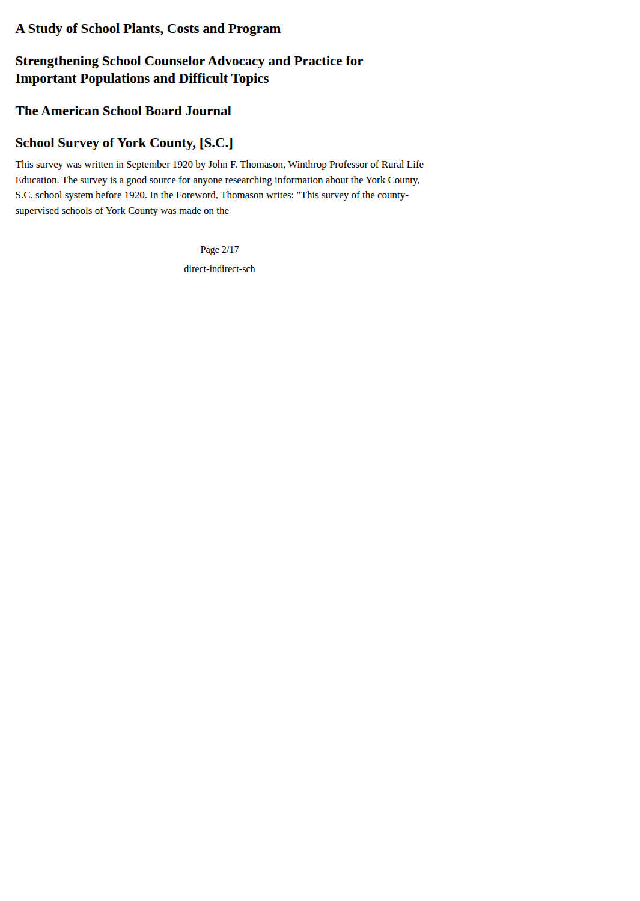A Study of School Plants, Costs and Program
Strengthening School Counselor Advocacy and Practice for Important Populations and Difficult Topics
The American School Board Journal
School Survey of York County, [S.C.]
This survey was written in September 1920 by John F. Thomason, Winthrop Professor of Rural Life Education. The survey is a good source for anyone researching information about the York County, S.C. school system before 1920. In the Foreword, Thomason writes: "This survey of the county-supervised schools of York County was made on the
Page 2/17
direct-indirect-sch